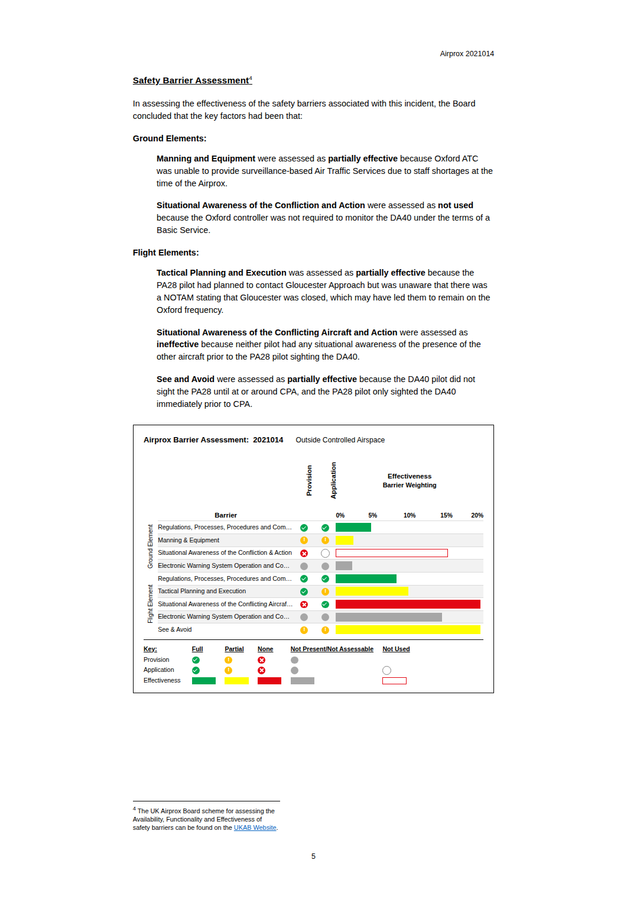Airprox 2021014
Safety Barrier Assessment4
In assessing the effectiveness of the safety barriers associated with this incident, the Board concluded that the key factors had been that:
Ground Elements:
Manning and Equipment were assessed as partially effective because Oxford ATC was unable to provide surveillance-based Air Traffic Services due to staff shortages at the time of the Airprox.
Situational Awareness of the Confliction and Action were assessed as not used because the Oxford controller was not required to monitor the DA40 under the terms of a Basic Service.
Flight Elements:
Tactical Planning and Execution was assessed as partially effective because the PA28 pilot had planned to contact Gloucester Approach but was unaware that there was a NOTAM stating that Gloucester was closed, which may have led them to remain on the Oxford frequency.
Situational Awareness of the Conflicting Aircraft and Action were assessed as ineffective because neither pilot had any situational awareness of the presence of the other aircraft prior to the PA28 pilot sighting the DA40.
See and Avoid were assessed as partially effective because the DA40 pilot did not sight the PA28 until at or around CPA, and the PA28 pilot only sighted the DA40 immediately prior to CPA.
Airprox Barrier Assessment: 2021014 Outside Controlled Airspace
| | | Provision | Application | Effectiveness Barrier Weighting |
| --- | --- | --- | --- | --- |
| | Barrier | | | 0% 5% 10% 15% 20% |
| Ground Element | Regulations, Processes, Procedures and Compliance | | | |
| Manning & Equipment | | | |
| Situational Awareness of the Confliction & Action | | | |
| Electronic Warning System Operation and Compliance | | | |
| Flight Element | Regulations, Processes, Procedures and Compliance | | | |
| Tactical Planning and Execution | | | |
| Situational Awareness of the Conflicting Aircraft & Action | | | |
| Electronic Warning System Operation and Compliance | | | |
| See & Avoid | | | |
| Key: | Full | Partial | None | Not Present/Not Assessable | Not Used |
| Provision | | | | | |
| Application | | | | | |
| Effectiveness | | | | | |
4 The UK Airprox Board scheme for assessing the Availability, Functionality and Effectiveness of safety barriers can be found on the UKAB Website.
5